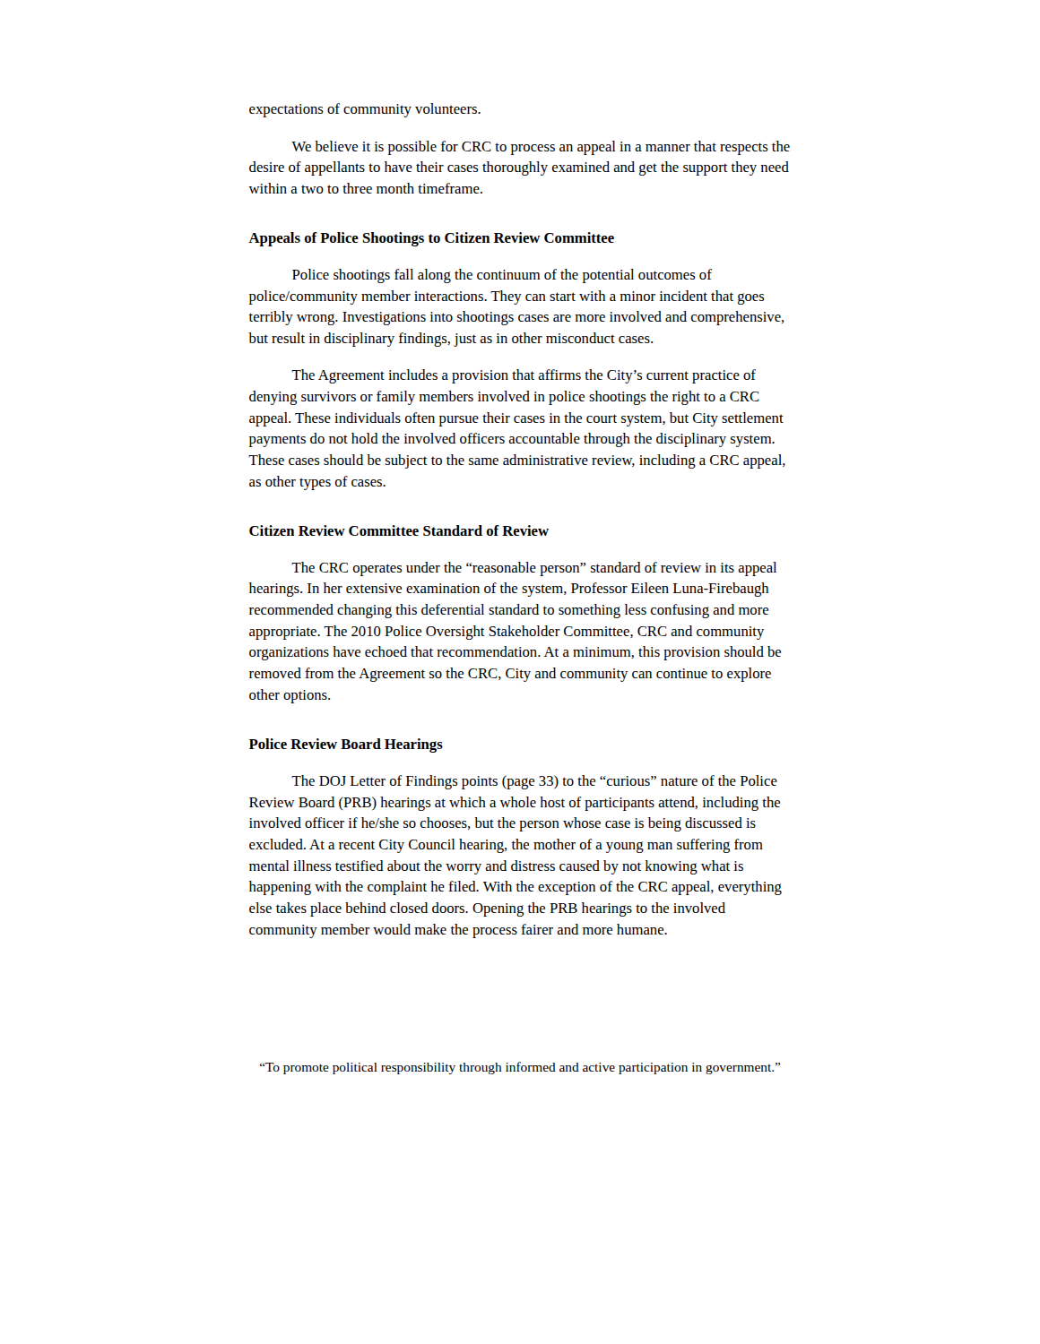expectations of community volunteers.
We believe it is possible for CRC to process an appeal in a manner that respects the desire of appellants to have their cases thoroughly examined and get the support they need within a two to three month timeframe.
Appeals of Police Shootings to Citizen Review Committee
Police shootings fall along the continuum of the potential outcomes of police/community member interactions. They can start with a minor incident that goes terribly wrong. Investigations into shootings cases are more involved and comprehensive, but result in disciplinary findings, just as in other misconduct cases.
The Agreement includes a provision that affirms the City’s current practice of denying survivors or family members involved in police shootings the right to a CRC appeal. These individuals often pursue their cases in the court system, but City settlement payments do not hold the involved officers accountable through the disciplinary system. These cases should be subject to the same administrative review, including a CRC appeal, as other types of cases.
Citizen Review Committee Standard of Review
The CRC operates under the “reasonable person” standard of review in its appeal hearings. In her extensive examination of the system, Professor Eileen Luna-Firebaugh recommended changing this deferential standard to something less confusing and more appropriate. The 2010 Police Oversight Stakeholder Committee, CRC and community organizations have echoed that recommendation. At a minimum, this provision should be removed from the Agreement so the CRC, City and community can continue to explore other options.
Police Review Board Hearings
The DOJ Letter of Findings points (page 33) to the “curious” nature of the Police Review Board (PRB) hearings at which a whole host of participants attend, including the involved officer if he/she so chooses, but the person whose case is being discussed is excluded. At a recent City Council hearing, the mother of a young man suffering from mental illness testified about the worry and distress caused by not knowing what is happening with the complaint he filed. With the exception of the CRC appeal, everything else takes place behind closed doors. Opening the PRB hearings to the involved community member would make the process fairer and more humane.
“To promote political responsibility through informed and active participation in government.”